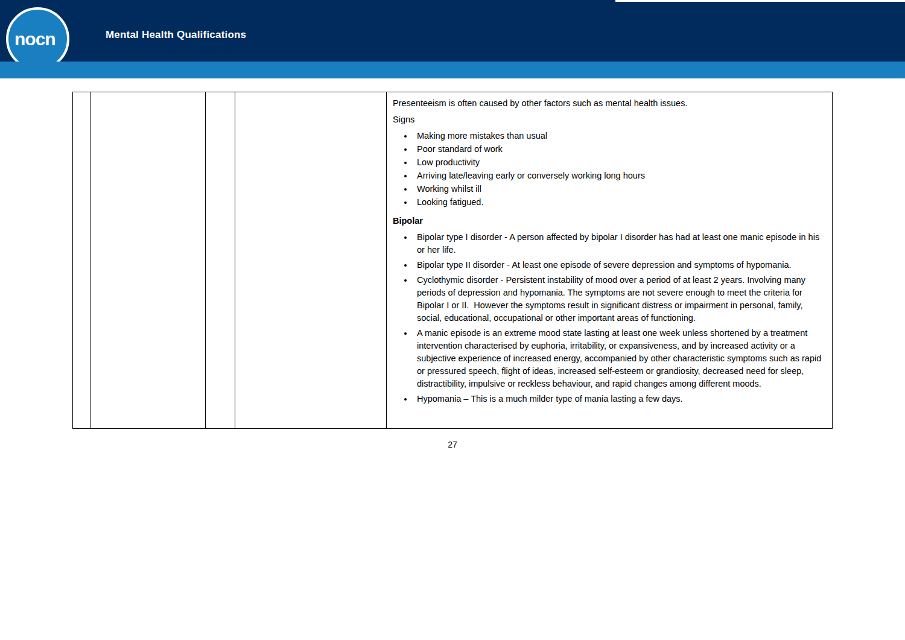nocn
Mental Health Qualifications
| | | | | Presenteeism is often caused by other factors such as mental health issues. Signs Making more mistakes than usual Poor standard of work Low productivity Arriving late/leaving early or conversely working long hours Working whilst ill Looking fatigued. Bipolar Bipolar type I disorder - A person affected by bipolar I disorder has had at least one manic episode in his or her life. Bipolar type II disorder - At least one episode of severe depression and symptoms of hypomania. Cyclothymic disorder - Persistent instability of mood over a period of at least 2 years. Involving many periods of depression and hypomania. The symptoms are not severe enough to meet the criteria for Bipolar I or II. However the symptoms result in significant distress or impairment in personal, family, social, educational, occupational or other important areas of functioning. A manic episode is an extreme mood state lasting at least one week unless shortened by a treatment intervention characterised by euphoria, irritability, or expansiveness, and by increased activity or a subjective experience of increased energy, accompanied by other characteristic symptoms such as rapid or pressured speech, flight of ideas, increased self-esteem or grandiosity, decreased need for sleep, distractibility, impulsive or reckless behaviour, and rapid changes among different moods. Hypomania – This is a much milder type of mania lasting a few days. |
27